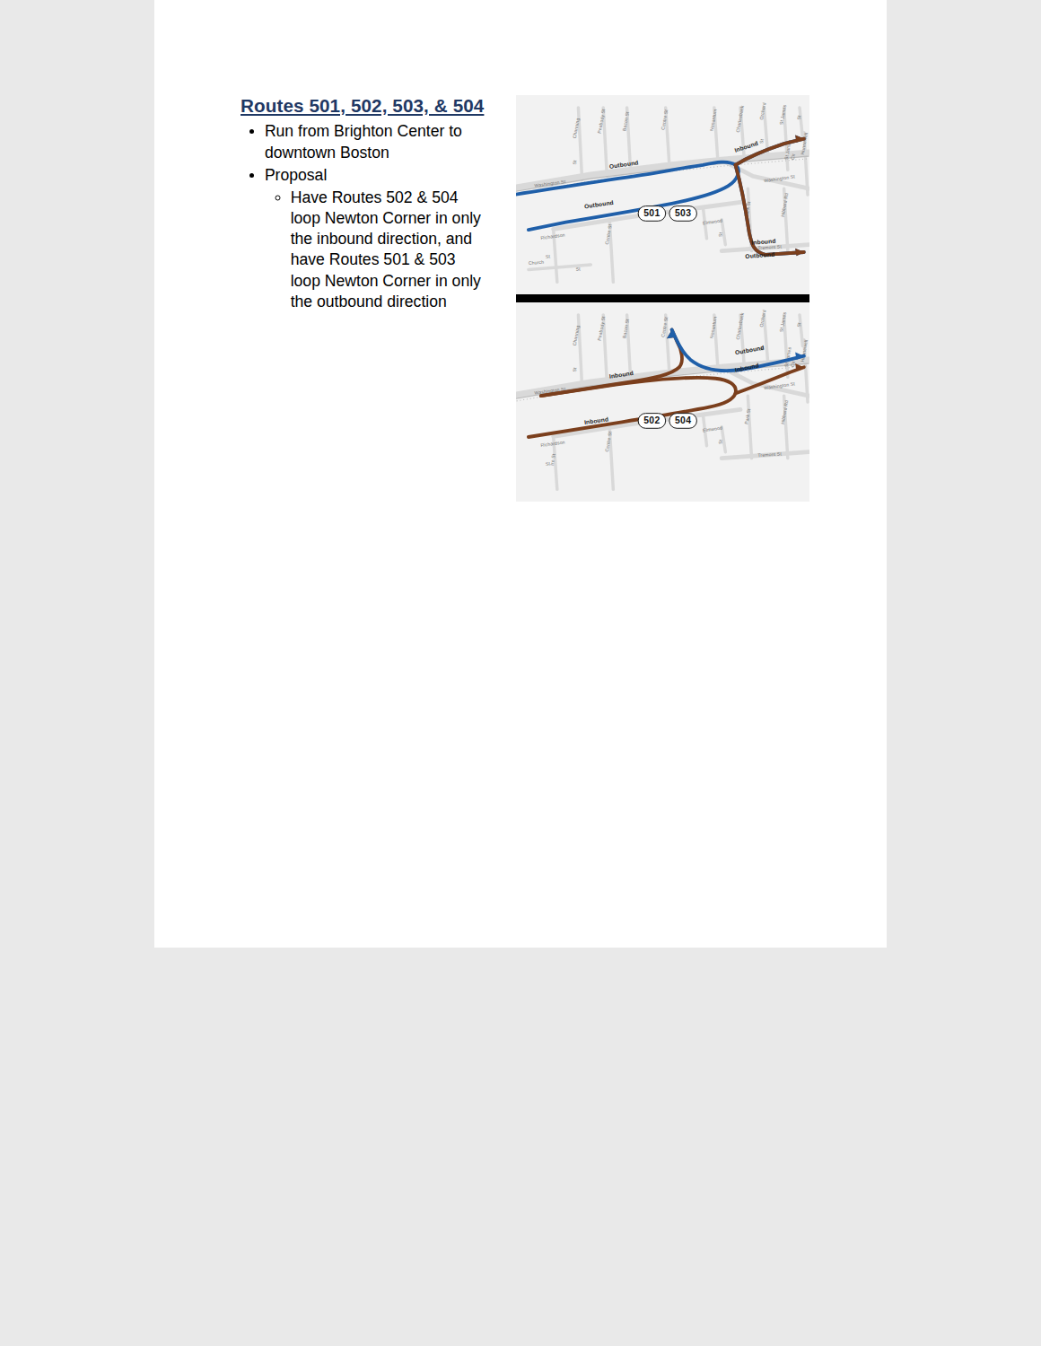Routes 501, 502, 503, & 504
Run from Brighton Center to downtown Boston
Proposal
Have Routes 502 & 504 loop Newton Corner in only the inbound direction, and have Routes 501 & 503 loop Newton Corner in only the outbound direction
Channing St Peabody St Bacon St Centre St Nonantum Charlesbank Orchard St St James St Hunnewell St James Cir Hibbard Rd Park St Washington St Centre Ave Elmwood St Tremont St Washington St Richardson St Centre St Church St Outbound Outbound Inbound Inbound Outbound 501 503
Channing St Peabody St Bacon St Centre St Nonantum Charlesbank Orchard St St James St Hunnewell St James Cir Hibbard Rd Park St Washington St Centre Ave Elmwood St Tremont St Washington St Richardson St Centre St Ire St Inbound Inbound Inbound Outbound 502 504